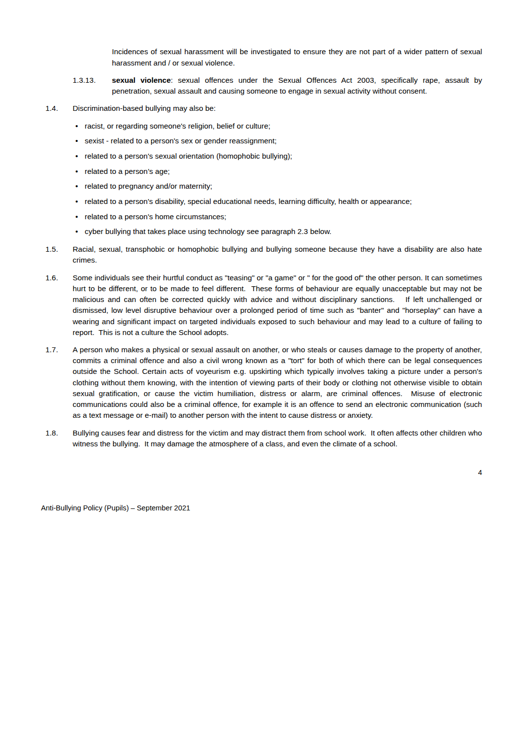Incidences of sexual harassment will be investigated to ensure they are not part of a wider pattern of sexual harassment and / or sexual violence.
1.3.13.
sexual violence: sexual offences under the Sexual Offences Act 2003, specifically rape, assault by penetration, sexual assault and causing someone to engage in sexual activity without consent.
1.4.
Discrimination-based bullying may also be:
racist, or regarding someone's religion, belief or culture;
sexist - related to a person's sex or gender reassignment;
related to a person's sexual orientation (homophobic bullying);
related to a person’s age;
related to pregnancy and/or maternity;
related to a person's disability, special educational needs, learning difficulty, health or appearance;
related to a person's home circumstances;
cyber bullying that takes place using technology see paragraph 2.3 below.
1.5.
Racial, sexual, transphobic or homophobic bullying and bullying someone because they have a disability are also hate crimes.
1.6.
Some individuals see their hurtful conduct as "teasing" or "a game" or " for the good of" the other person. It can sometimes hurt to be different, or to be made to feel different. These forms of behaviour are equally unacceptable but may not be malicious and can often be corrected quickly with advice and without disciplinary sanctions. If left unchallenged or dismissed, low level disruptive behaviour over a prolonged period of time such as "banter" and "horseplay" can have a wearing and significant impact on targeted individuals exposed to such behaviour and may lead to a culture of failing to report. This is not a culture the School adopts.
1.7.
A person who makes a physical or sexual assault on another, or who steals or causes damage to the property of another, commits a criminal offence and also a civil wrong known as a "tort" for both of which there can be legal consequences outside the School. Certain acts of voyeurism e.g. upskirting which typically involves taking a picture under a person's clothing without them knowing, with the intention of viewing parts of their body or clothing not otherwise visible to obtain sexual gratification, or cause the victim humiliation, distress or alarm, are criminal offences. Misuse of electronic communications could also be a criminal offence, for example it is an offence to send an electronic communication (such as a text message or e-mail) to another person with the intent to cause distress or anxiety.
1.8.
Bullying causes fear and distress for the victim and may distract them from school work. It often affects other children who witness the bullying. It may damage the atmosphere of a class, and even the climate of a school.
4
Anti-Bullying Policy (Pupils) – September 2021